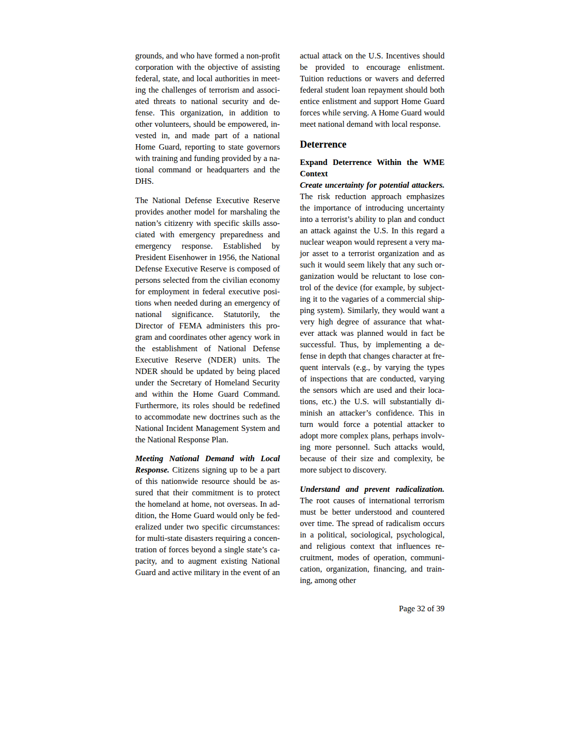grounds, and who have formed a non-profit corporation with the objective of assisting federal, state, and local authorities in meeting the challenges of terrorism and associated threats to national security and defense. This organization, in addition to other volunteers, should be empowered, invested in, and made part of a national Home Guard, reporting to state governors with training and funding provided by a national command or headquarters and the DHS.
The National Defense Executive Reserve provides another model for marshaling the nation’s citizenry with specific skills associated with emergency preparedness and emergency response. Established by President Eisenhower in 1956, the National Defense Executive Reserve is composed of persons selected from the civilian economy for employment in federal executive positions when needed during an emergency of national significance. Statutorily, the Director of FEMA administers this program and coordinates other agency work in the establishment of National Defense Executive Reserve (NDER) units. The NDER should be updated by being placed under the Secretary of Homeland Security and within the Home Guard Command. Furthermore, its roles should be redefined to accommodate new doctrines such as the National Incident Management System and the National Response Plan.
Meeting National Demand with Local Response. Citizens signing up to be a part of this nationwide resource should be assured that their commitment is to protect the homeland at home, not overseas. In addition, the Home Guard would only be federalized under two specific circumstances: for multi-state disasters requiring a concentration of forces beyond a single state’s capacity, and to augment existing National Guard and active military in the event of an actual attack on the U.S. Incentives should be provided to encourage enlistment. Tuition reductions or wavers and deferred federal student loan repayment should both entice enlistment and support Home Guard forces while serving. A Home Guard would meet national demand with local response.
Deterrence
Expand Deterrence Within the WME Context
Create uncertainty for potential attackers. The risk reduction approach emphasizes the importance of introducing uncertainty into a terrorist’s ability to plan and conduct an attack against the U.S. In this regard a nuclear weapon would represent a very major asset to a terrorist organization and as such it would seem likely that any such organization would be reluctant to lose control of the device (for example, by subjecting it to the vagaries of a commercial shipping system). Similarly, they would want a very high degree of assurance that whatever attack was planned would in fact be successful. Thus, by implementing a defense in depth that changes character at frequent intervals (e.g., by varying the types of inspections that are conducted, varying the sensors which are used and their locations, etc.) the U.S. will substantially diminish an attacker’s confidence. This in turn would force a potential attacker to adopt more complex plans, perhaps involving more personnel. Such attacks would, because of their size and complexity, be more subject to discovery.
Understand and prevent radicalization. The root causes of international terrorism must be better understood and countered over time. The spread of radicalism occurs in a political, sociological, psychological, and religious context that influences recruitment, modes of operation, communication, organization, financing, and training, among other
Page 32 of 39